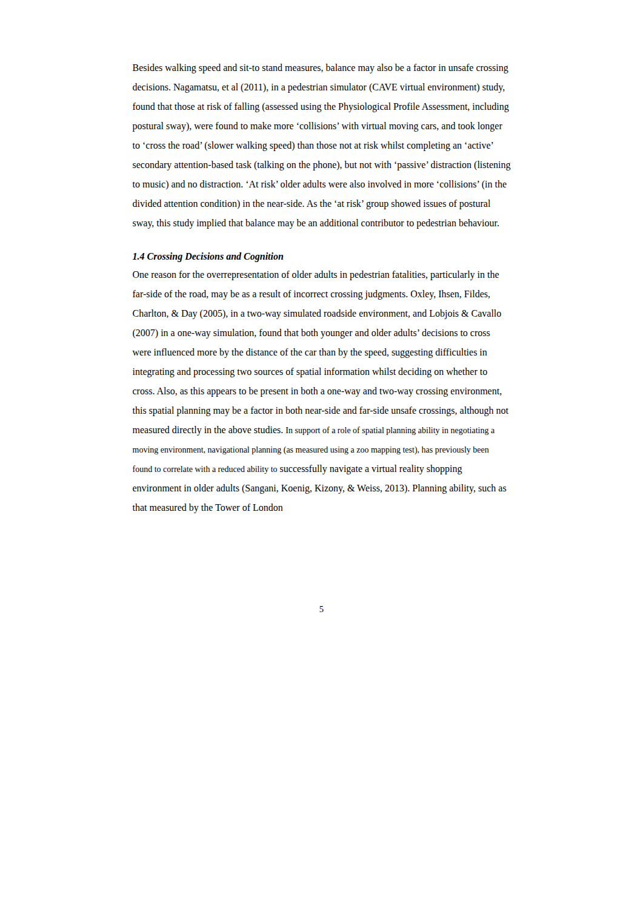Besides walking speed and sit-to stand measures, balance may also be a factor in unsafe crossing decisions. Nagamatsu, et al (2011), in a pedestrian simulator (CAVE virtual environment) study, found that those at risk of falling (assessed using the Physiological Profile Assessment, including postural sway), were found to make more ‘collisions’ with virtual moving cars, and took longer to ‘cross the road’ (slower walking speed) than those not at risk whilst completing an ‘active’ secondary attention-based task (talking on the phone), but not with ‘passive’ distraction (listening to music) and no distraction. ‘At risk’ older adults were also involved in more ‘collisions’ (in the divided attention condition) in the near-side. As the ‘at risk’ group showed issues of postural sway, this study implied that balance may be an additional contributor to pedestrian behaviour.
1.4 Crossing Decisions and Cognition
One reason for the overrepresentation of older adults in pedestrian fatalities, particularly in the far-side of the road, may be as a result of incorrect crossing judgments. Oxley, Ihsen, Fildes, Charlton, & Day (2005), in a two-way simulated roadside environment, and Lobjois & Cavallo (2007) in a one-way simulation, found that both younger and older adults’ decisions to cross were influenced more by the distance of the car than by the speed, suggesting difficulties in integrating and processing two sources of spatial information whilst deciding on whether to cross. Also, as this appears to be present in both a one-way and two-way crossing environment, this spatial planning may be a factor in both near-side and far-side unsafe crossings, although not measured directly in the above studies. In support of a role of spatial planning ability in negotiating a moving environment, navigational planning (as measured using a zoo mapping test), has previously been found to correlate with a reduced ability to successfully navigate a virtual reality shopping environment in older adults (Sangani, Koenig, Kizony, & Weiss, 2013). Planning ability, such as that measured by the Tower of London
5